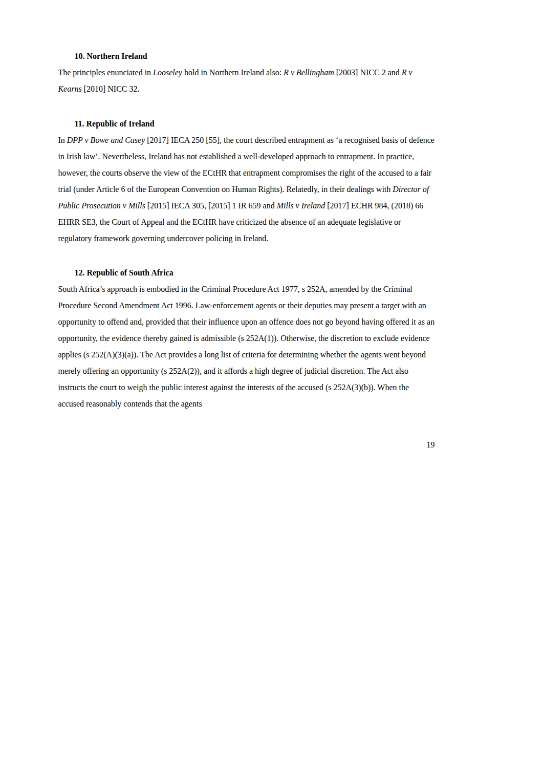10. Northern Ireland
The principles enunciated in Looseley hold in Northern Ireland also: R v Bellingham [2003] NICC 2 and R v Kearns [2010] NICC 32.
11. Republic of Ireland
In DPP v Bowe and Casey [2017] IECA 250 [55], the court described entrapment as ‘a recognised basis of defence in Irish law’. Nevertheless, Ireland has not established a well-developed approach to entrapment. In practice, however, the courts observe the view of the ECtHR that entrapment compromises the right of the accused to a fair trial (under Article 6 of the European Convention on Human Rights). Relatedly, in their dealings with Director of Public Prosecution v Mills [2015] IECA 305, [2015] 1 IR 659 and Mills v Ireland [2017] ECHR 984, (2018) 66 EHRR SE3, the Court of Appeal and the ECtHR have criticized the absence of an adequate legislative or regulatory framework governing undercover policing in Ireland.
12. Republic of South Africa
South Africa’s approach is embodied in the Criminal Procedure Act 1977, s 252A, amended by the Criminal Procedure Second Amendment Act 1996. Law-enforcement agents or their deputies may present a target with an opportunity to offend and, provided that their influence upon an offence does not go beyond having offered it as an opportunity, the evidence thereby gained is admissible (s 252A(1)). Otherwise, the discretion to exclude evidence applies (s 252(A)(3)(a)). The Act provides a long list of criteria for determining whether the agents went beyond merely offering an opportunity (s 252A(2)), and it affords a high degree of judicial discretion. The Act also instructs the court to weigh the public interest against the interests of the accused (s 252A(3)(b)). When the accused reasonably contends that the agents
19